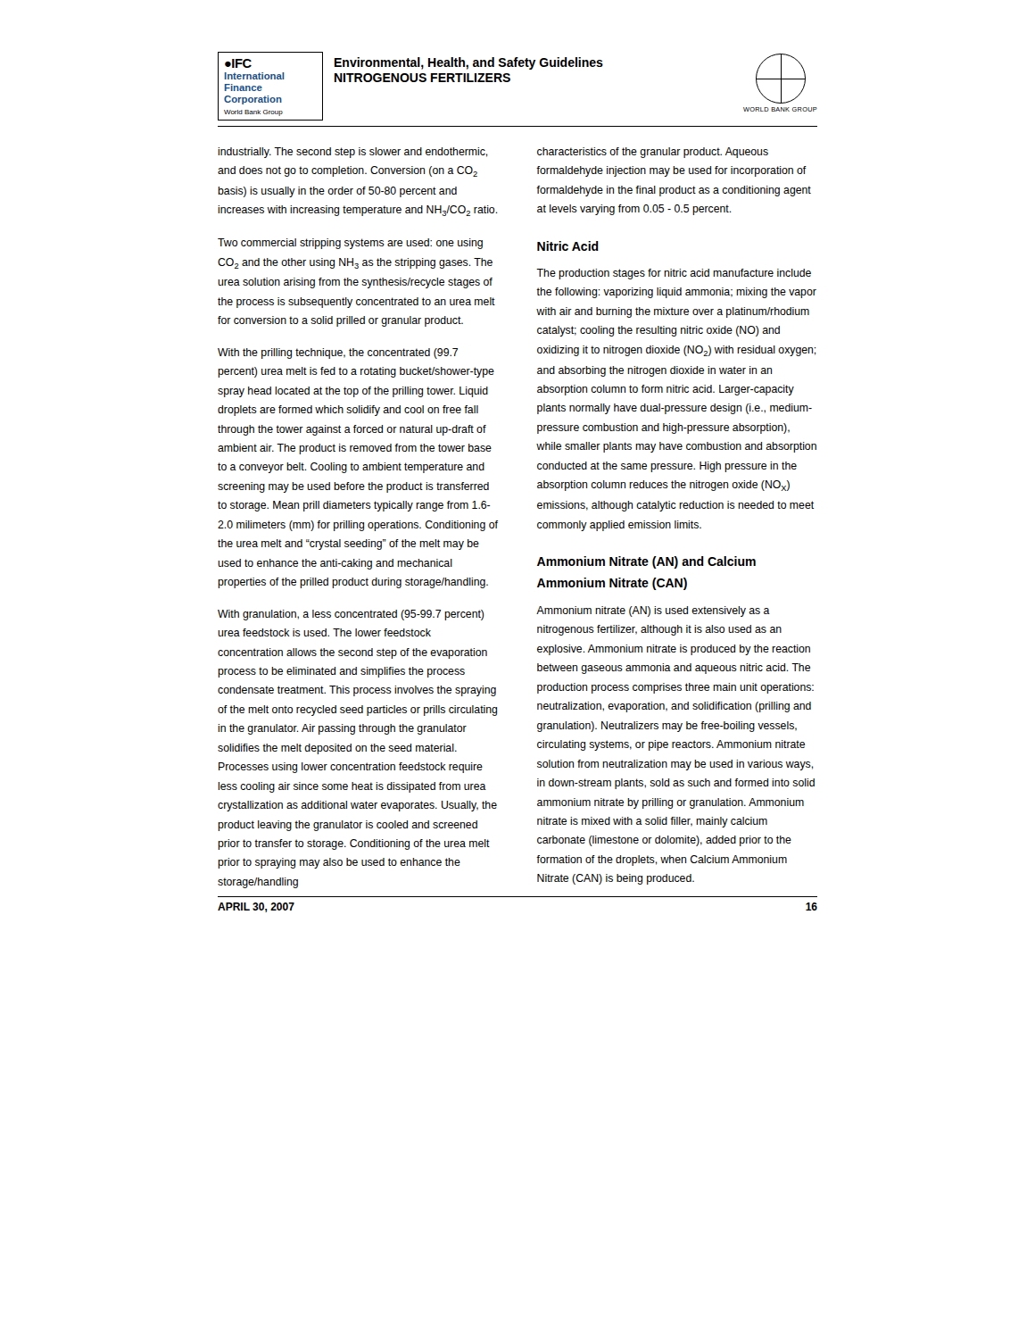●IFC
International
Finance
Corporation
World Bank Group
Environmental, Health, and Safety Guidelines
NITROGENOUS FERTILIZERS
WORLD BANK GROUP
industrially. The second step is slower and endothermic, and does not go to completion. Conversion (on a CO2 basis) is usually in the order of 50-80 percent and increases with increasing temperature and NH3/CO2 ratio.
Two commercial stripping systems are used: one using CO2 and the other using NH3 as the stripping gases. The urea solution arising from the synthesis/recycle stages of the process is subsequently concentrated to an urea melt for conversion to a solid prilled or granular product.
With the prilling technique, the concentrated (99.7 percent) urea melt is fed to a rotating bucket/shower-type spray head located at the top of the prilling tower. Liquid droplets are formed which solidify and cool on free fall through the tower against a forced or natural up-draft of ambient air. The product is removed from the tower base to a conveyor belt. Cooling to ambient temperature and screening may be used before the product is transferred to storage. Mean prill diameters typically range from 1.6-2.0 milimeters (mm) for prilling operations. Conditioning of the urea melt and “crystal seeding” of the melt may be used to enhance the anti-caking and mechanical properties of the prilled product during storage/handling.
With granulation, a less concentrated (95-99.7 percent) urea feedstock is used. The lower feedstock concentration allows the second step of the evaporation process to be eliminated and simplifies the process condensate treatment. This process involves the spraying of the melt onto recycled seed particles or prills circulating in the granulator. Air passing through the granulator solidifies the melt deposited on the seed material. Processes using lower concentration feedstock require less cooling air since some heat is dissipated from urea crystallization as additional water evaporates. Usually, the product leaving the granulator is cooled and screened prior to transfer to storage. Conditioning of the urea melt prior to spraying may also be used to enhance the storage/handling
characteristics of the granular product. Aqueous formaldehyde injection may be used for incorporation of formaldehyde in the final product as a conditioning agent at levels varying from 0.05 - 0.5 percent.
Nitric Acid
The production stages for nitric acid manufacture include the following: vaporizing liquid ammonia; mixing the vapor with air and burning the mixture over a platinum/rhodium catalyst; cooling the resulting nitric oxide (NO) and oxidizing it to nitrogen dioxide (NO2) with residual oxygen; and absorbing the nitrogen dioxide in water in an absorption column to form nitric acid. Larger-capacity plants normally have dual-pressure design (i.e., medium-pressure combustion and high-pressure absorption), while smaller plants may have combustion and absorption conducted at the same pressure. High pressure in the absorption column reduces the nitrogen oxide (NOX) emissions, although catalytic reduction is needed to meet commonly applied emission limits.
Ammonium Nitrate (AN) and Calcium Ammonium Nitrate (CAN)
Ammonium nitrate (AN) is used extensively as a nitrogenous fertilizer, although it is also used as an explosive. Ammonium nitrate is produced by the reaction between gaseous ammonia and aqueous nitric acid. The production process comprises three main unit operations: neutralization, evaporation, and solidification (prilling and granulation). Neutralizers may be free-boiling vessels, circulating systems, or pipe reactors. Ammonium nitrate solution from neutralization may be used in various ways, in down-stream plants, sold as such and formed into solid ammonium nitrate by prilling or granulation. Ammonium nitrate is mixed with a solid filler, mainly calcium carbonate (limestone or dolomite), added prior to the formation of the droplets, when Calcium Ammonium Nitrate (CAN) is being produced.
APRIL 30, 2007 16